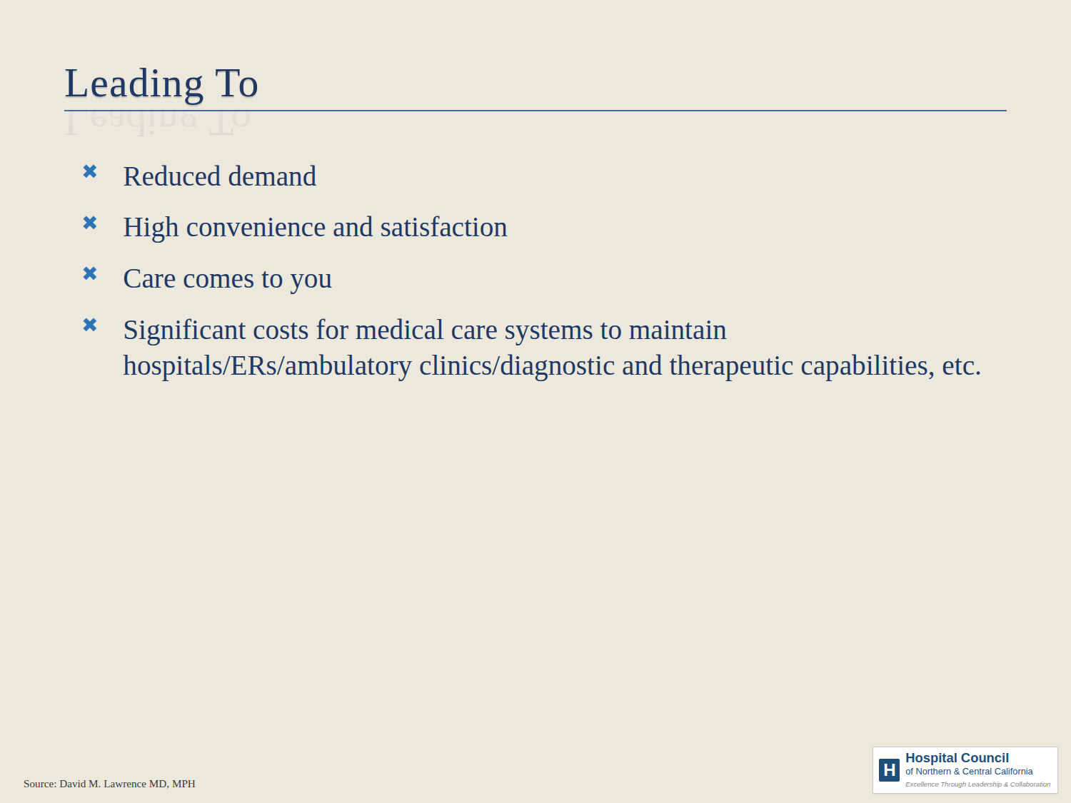Leading To
Leading To
Reduced demand
High convenience and satisfaction
Care comes to you
Significant costs for medical care systems to maintain hospitals/ERs/ambulatory clinics/diagnostic and therapeutic capabilities, etc.
Source: David M. Lawrence MD, MPH
H Hospital Council
of Northern & Central California
Excellence Through Leadership & Collaboration